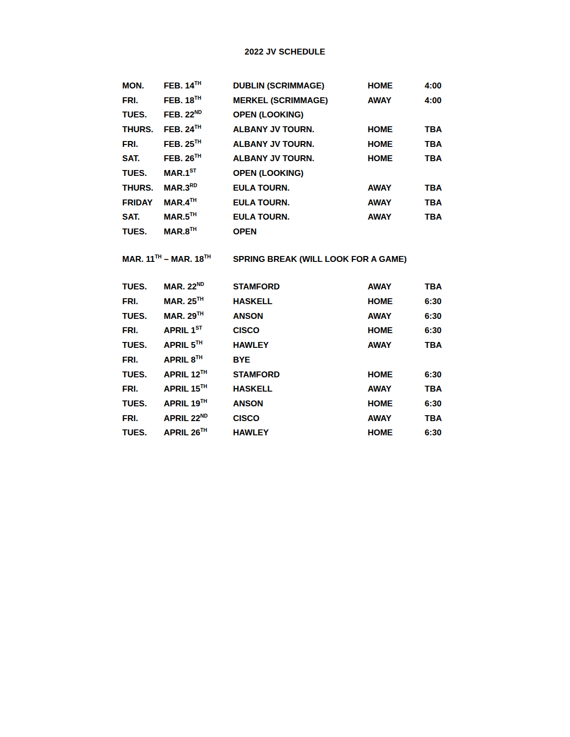2022 JV SCHEDULE
| MON. | FEB. 14 TH | DUBLIN (SCRIMMAGE) | HOME | 4:00 |
| FRI. | FEB. 18 TH | MERKEL (SCRIMMAGE) | AWAY | 4:00 |
| TUES. | FEB. 22 ND | OPEN (LOOKING) | | |
| THURS. | FEB. 24 TH | ALBANY JV TOURN. | HOME | TBA |
| FRI. | FEB. 25 TH | ALBANY JV TOURN. | HOME | TBA |
| SAT. | FEB. 26 TH | ALBANY JV TOURN. | HOME | TBA |
| TUES. | MAR.1 ST | OPEN (LOOKING) | | |
| THURS. | MAR.3 RD | EULA TOURN. | AWAY | TBA |
| FRIDAY | MAR.4 TH | EULA TOURN. | AWAY | TBA |
| SAT. | MAR.5 TH | EULA TOURN. | AWAY | TBA |
| TUES. | MAR.8 TH | OPEN | | |
| MAR. 11 TH – MAR. 18 TH | SPRING BREAK (WILL LOOK FOR A GAME) |
| TUES. | MAR. 22 ND | STAMFORD | AWAY | TBA |
| FRI. | MAR. 25 TH | HASKELL | HOME | 6:30 |
| TUES. | MAR. 29 TH | ANSON | AWAY | 6:30 |
| FRI. | APRIL 1 ST | CISCO | HOME | 6:30 |
| TUES. | APRIL 5 TH | HAWLEY | AWAY | TBA |
| FRI. | APRIL 8 TH | BYE | | |
| TUES. | APRIL 12 TH | STAMFORD | HOME | 6:30 |
| FRI. | APRIL 15 TH | HASKELL | AWAY | TBA |
| TUES. | APRIL 19 TH | ANSON | HOME | 6:30 |
| FRI. | APRIL 22 ND | CISCO | AWAY | TBA |
| TUES. | APRIL 26 TH | HAWLEY | HOME | 6:30 |